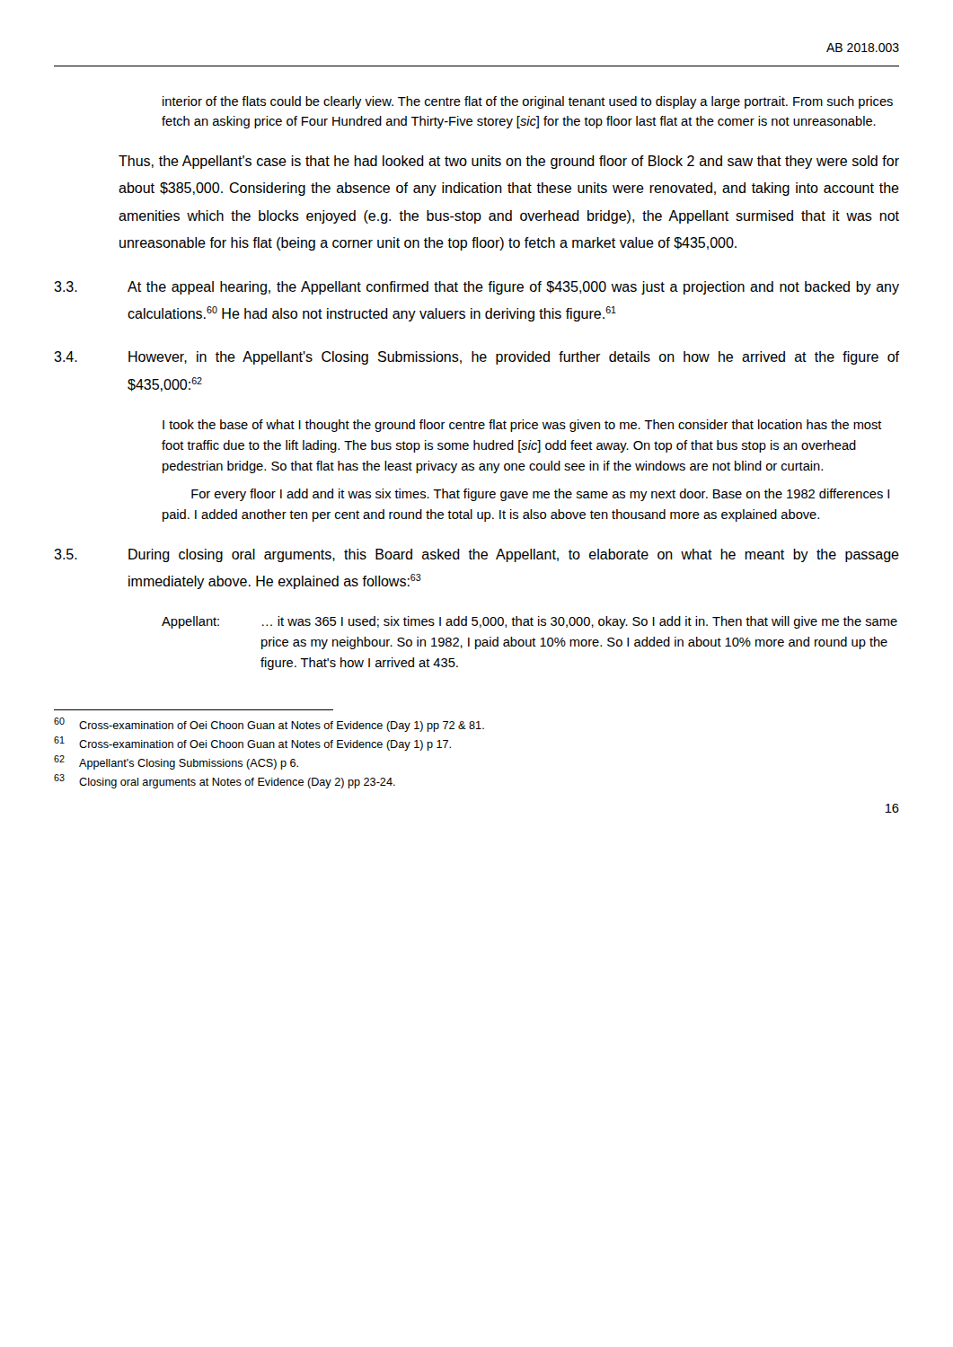AB 2018.003
interior of the flats could be clearly view. The centre flat of the original tenant used to display a large portrait. From such prices fetch an asking price of Four Hundred and Thirty-Five storey [sic] for the top floor last flat at the comer is not unreasonable.
Thus, the Appellant's case is that he had looked at two units on the ground floor of Block 2 and saw that they were sold for about $385,000. Considering the absence of any indication that these units were renovated, and taking into account the amenities which the blocks enjoyed (e.g. the bus-stop and overhead bridge), the Appellant surmised that it was not unreasonable for his flat (being a corner unit on the top floor) to fetch a market value of $435,000.
3.3.
At the appeal hearing, the Appellant confirmed that the figure of $435,000 was just a projection and not backed by any calculations.60 He had also not instructed any valuers in deriving this figure.61
3.4.
However, in the Appellant's Closing Submissions, he provided further details on how he arrived at the figure of $435,000:62
I took the base of what I thought the ground floor centre flat price was given to me. Then consider that location has the most foot traffic due to the lift lading. The bus stop is some hudred [sic] odd feet away. On top of that bus stop is an overhead pedestrian bridge. So that flat has the least privacy as any one could see in if the windows are not blind or curtain.
For every floor I add and it was six times. That figure gave me the same as my next door. Base on the 1982 differences I paid. I added another ten per cent and round the total up. It is also above ten thousand more as explained above.
3.5.
During closing oral arguments, this Board asked the Appellant, to elaborate on what he meant by the passage immediately above. He explained as follows:63
Appellant:
… it was 365 I used; six times I add 5,000, that is 30,000, okay. So I add it in. Then that will give me the same price as my neighbour. So in 1982, I paid about 10% more. So I added in about 10% more and round up the figure. That's how I arrived at 435.
60 Cross-examination of Oei Choon Guan at Notes of Evidence (Day 1) pp 72 & 81.
61 Cross-examination of Oei Choon Guan at Notes of Evidence (Day 1) p 17.
62 Appellant's Closing Submissions (ACS) p 6.
63 Closing oral arguments at Notes of Evidence (Day 2) pp 23-24.
16